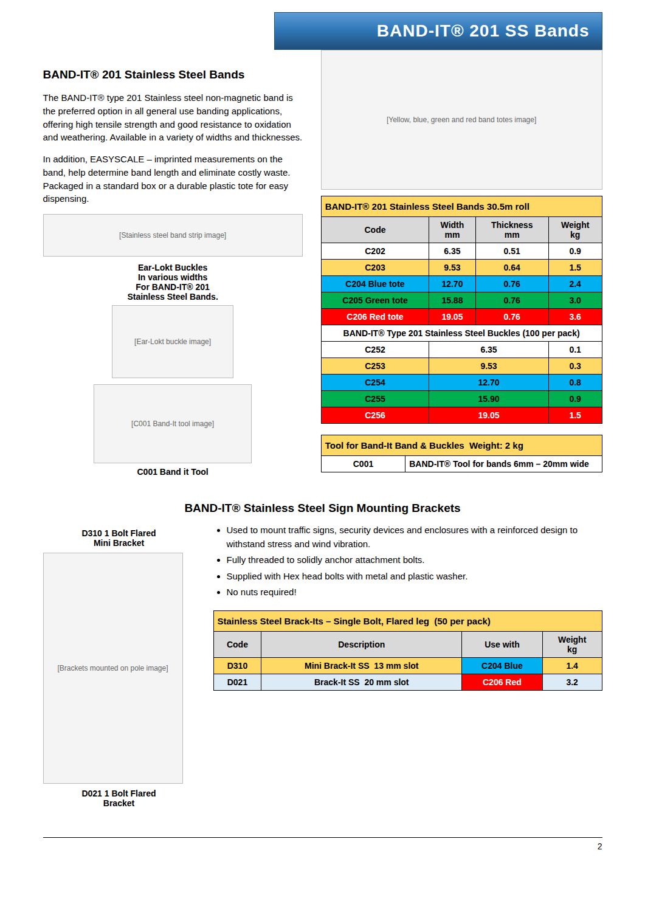BAND-IT® 201 SS Bands
BAND-IT® 201 Stainless Steel Bands
The BAND-IT® type 201 Stainless steel non-magnetic band is the preferred option in all general use banding applications, offering high tensile strength and good resistance to oxidation and weathering. Available in a variety of widths and thicknesses.
In addition, EASYSCALE – imprinted measurements on the band, help determine band length and eliminate costly waste. Packaged in a standard box or a durable plastic tote for easy dispensing.
[Stainless steel band strip image]
Ear-Lokt Buckles
In various widths
For BAND-IT® 201
Stainless Steel Bands.
[Ear-Lokt buckle image]
[C001 Band-It tool image]
C001 Band it Tool
[Yellow, blue, green and red band totes image]
| BAND-IT® 201 Stainless Steel Bands 30.5m roll |
| Code | Width mm | Thickness mm | Weight kg |
| C202 | 6.35 | 0.51 | 0.9 |
| C203 | 9.53 | 0.64 | 1.5 |
| C204 Blue tote | 12.70 | 0.76 | 2.4 |
| C205 Green tote | 15.88 | 0.76 | 3.0 |
| C206 Red tote | 19.05 | 0.76 | 3.6 |
| BAND-IT® Type 201 Stainless Steel Buckles (100 per pack) |
| C252 | 6.35 | 0.1 |
| C253 | 9.53 | 0.3 |
| C254 | 12.70 | 0.8 |
| C255 | 15.90 | 0.9 |
| C256 | 19.05 | 1.5 |
| Tool for Band-It Band & Buckles Weight: 2 kg |
| C001 | BAND-IT® Tool for bands 6mm – 20mm wide |
BAND-IT® Stainless Steel Sign Mounting Brackets
D310 1 Bolt Flared
Mini Bracket
[Brackets mounted on pole image]
D021 1 Bolt Flared
Bracket
Used to mount traffic signs, security devices and enclosures with a reinforced design to withstand stress and wind vibration.
Fully threaded to solidly anchor attachment bolts.
Supplied with Hex head bolts with metal and plastic washer.
No nuts required!
| Stainless Steel Brack-Its – Single Bolt, Flared leg (50 per pack) |
| Code | Description | Use with | Weight kg |
| D310 | Mini Brack-It SS 13 mm slot | C204 Blue | 1.4 |
| D021 | Brack-It SS 20 mm slot | C206 Red | 3.2 |
2